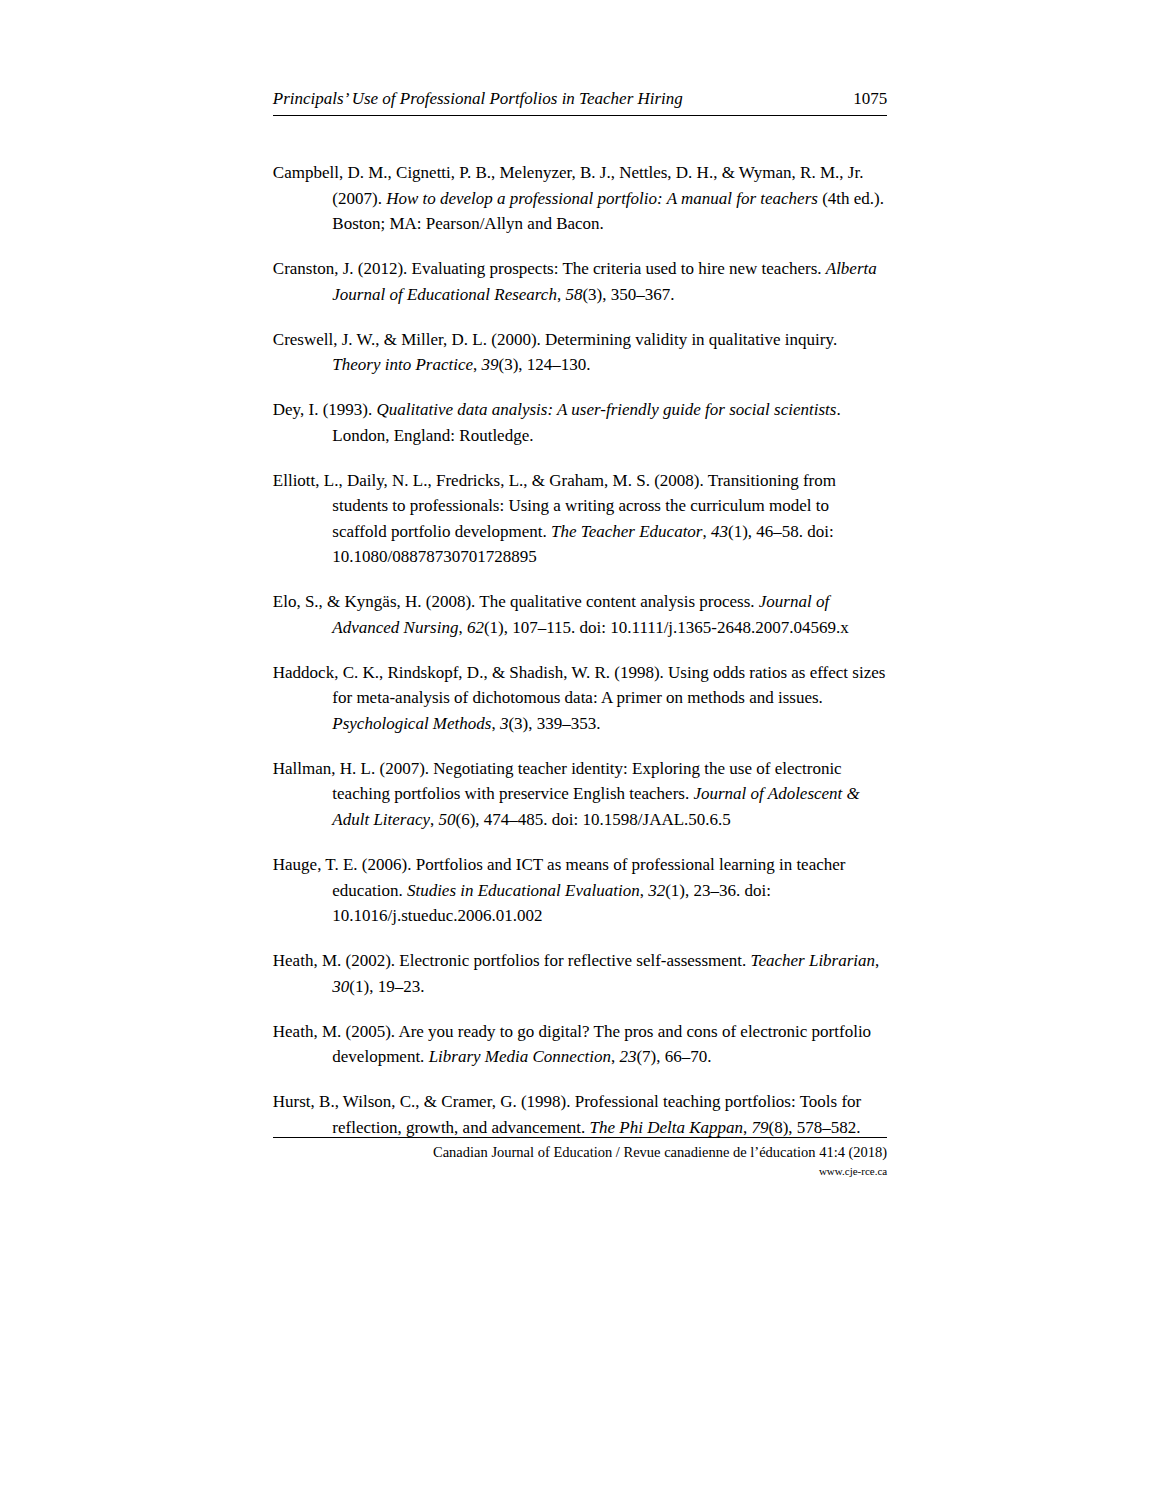Principals’ Use of Professional Portfolios in Teacher Hiring 1075
Campbell, D. M., Cignetti, P. B., Melenyzer, B. J., Nettles, D. H., & Wyman, R. M., Jr. (2007). How to develop a professional portfolio: A manual for teachers (4th ed.). Boston; MA: Pearson/Allyn and Bacon.
Cranston, J. (2012). Evaluating prospects: The criteria used to hire new teachers. Alberta Journal of Educational Research, 58(3), 350–367.
Creswell, J. W., & Miller, D. L. (2000). Determining validity in qualitative inquiry. Theory into Practice, 39(3), 124–130.
Dey, I. (1993). Qualitative data analysis: A user-friendly guide for social scientists. London, England: Routledge.
Elliott, L., Daily, N. L., Fredricks, L., & Graham, M. S. (2008). Transitioning from students to professionals: Using a writing across the curriculum model to scaffold portfolio development. The Teacher Educator, 43(1), 46–58. doi: 10.1080/08878730701728895
Elo, S., & Kyngäs, H. (2008). The qualitative content analysis process. Journal of Advanced Nursing, 62(1), 107–115. doi: 10.1111/j.1365-2648.2007.04569.x
Haddock, C. K., Rindskopf, D., & Shadish, W. R. (1998). Using odds ratios as effect sizes for meta-analysis of dichotomous data: A primer on methods and issues. Psychological Methods, 3(3), 339–353.
Hallman, H. L. (2007). Negotiating teacher identity: Exploring the use of electronic teaching portfolios with preservice English teachers. Journal of Adolescent & Adult Literacy, 50(6), 474–485. doi: 10.1598/JAAL.50.6.5
Hauge, T. E. (2006). Portfolios and ICT as means of professional learning in teacher education. Studies in Educational Evaluation, 32(1), 23–36. doi: 10.1016/j.stueduc.2006.01.002
Heath, M. (2002). Electronic portfolios for reflective self-assessment. Teacher Librarian, 30(1), 19–23.
Heath, M. (2005). Are you ready to go digital? The pros and cons of electronic portfolio development. Library Media Connection, 23(7), 66–70.
Hurst, B., Wilson, C., & Cramer, G. (1998). Professional teaching portfolios: Tools for reflection, growth, and advancement. The Phi Delta Kappan, 79(8), 578–582.
Canadian Journal of Education / Revue canadienne de l’éducation 41:4 (2018) www.cje-rce.ca